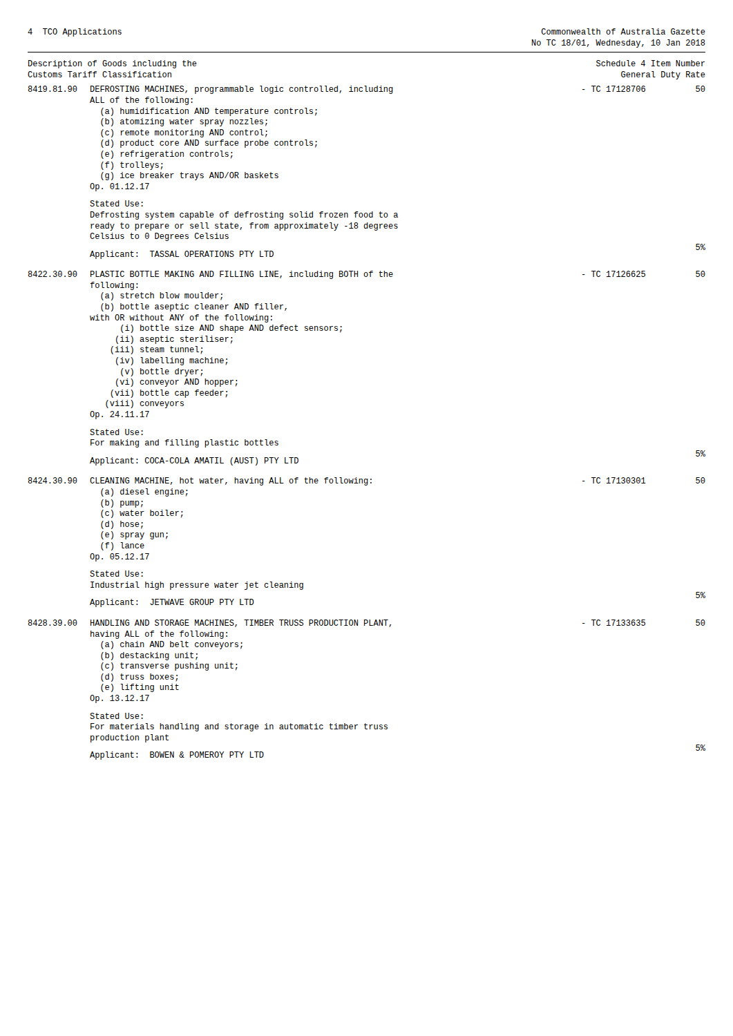4 TCO Applications
Commonwealth of Australia Gazette
No TC 18/01, Wednesday, 10 Jan 2018
Description of Goods including the
Customs Tariff Classification
Schedule 4 Item Number
General Duty Rate
| 8419.81.90 | DEFROSTING MACHINES, programmable logic controlled, including ALL of the following: (a) humidification AND temperature controls; (b) atomizing water spray nozzles; (c) remote monitoring AND control; (d) product core AND surface probe controls; (e) refrigeration controls; (f) trolleys; (g) ice breaker trays AND/OR baskets Op. 01.12.17 | - TC 17128706 | 50 |
| | Stated Use: Defrosting system capable of defrosting solid frozen food to a ready to prepare or sell state, from approximately -18 degrees Celsius to 0 Degrees Celsius | | |
| | Applicant: TASSAL OPERATIONS PTY LTD | | 5% |
| 8422.30.90 | PLASTIC BOTTLE MAKING AND FILLING LINE, including BOTH of the following: (a) stretch blow moulder; (b) bottle aseptic cleaner AND filler, with OR without ANY of the following: (i) bottle size AND shape AND defect sensors; (ii) aseptic steriliser; (iii) steam tunnel; (iv) labelling machine; (v) bottle dryer; (vi) conveyor AND hopper; (vii) bottle cap feeder; (viii) conveyors Op. 24.11.17 | - TC 17126625 | 50 |
| | Stated Use: For making and filling plastic bottles | | |
| | Applicant: COCA-COLA AMATIL (AUST) PTY LTD | | 5% |
| 8424.30.90 | CLEANING MACHINE, hot water, having ALL of the following: (a) diesel engine; (b) pump; (c) water boiler; (d) hose; (e) spray gun; (f) lance Op. 05.12.17 | - TC 17130301 | 50 |
| | Stated Use: Industrial high pressure water jet cleaning | | |
| | Applicant: JETWAVE GROUP PTY LTD | | 5% |
| 8428.39.00 | HANDLING AND STORAGE MACHINES, TIMBER TRUSS PRODUCTION PLANT, having ALL of the following: (a) chain AND belt conveyors; (b) destacking unit; (c) transverse pushing unit; (d) truss boxes; (e) lifting unit Op. 13.12.17 | - TC 17133635 | 50 |
| | Stated Use: For materials handling and storage in automatic timber truss production plant | | |
| | Applicant: BOWEN & POMEROY PTY LTD | | 5% |